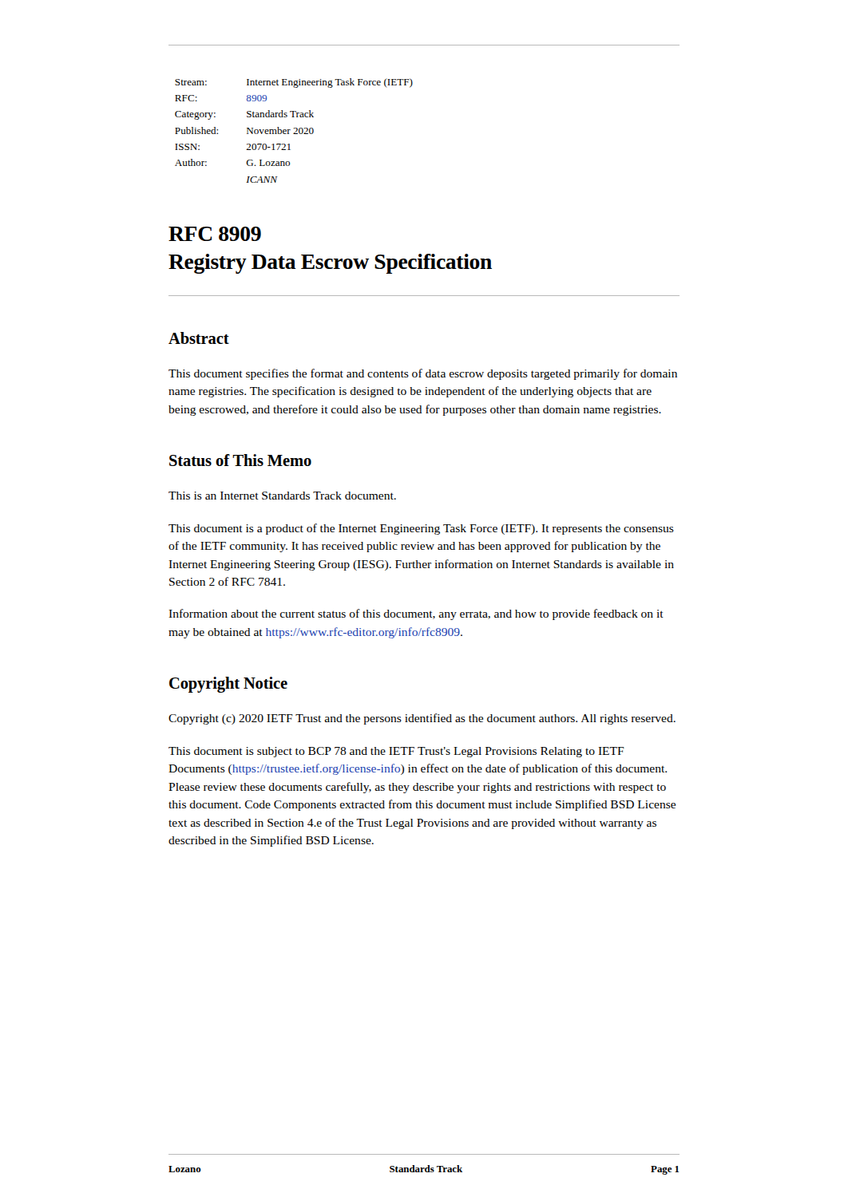| Stream: | Internet Engineering Task Force (IETF) |
| RFC: | 8909 |
| Category: | Standards Track |
| Published: | November 2020 |
| ISSN: | 2070-1721 |
| Author: | G. Lozano |
| | ICANN |
RFC 8909 Registry Data Escrow Specification
Abstract
This document specifies the format and contents of data escrow deposits targeted primarily for domain name registries. The specification is designed to be independent of the underlying objects that are being escrowed, and therefore it could also be used for purposes other than domain name registries.
Status of This Memo
This is an Internet Standards Track document.
This document is a product of the Internet Engineering Task Force (IETF). It represents the consensus of the IETF community. It has received public review and has been approved for publication by the Internet Engineering Steering Group (IESG). Further information on Internet Standards is available in Section 2 of RFC 7841.
Information about the current status of this document, any errata, and how to provide feedback on it may be obtained at https://www.rfc-editor.org/info/rfc8909.
Copyright Notice
Copyright (c) 2020 IETF Trust and the persons identified as the document authors. All rights reserved.
This document is subject to BCP 78 and the IETF Trust's Legal Provisions Relating to IETF Documents (https://trustee.ietf.org/license-info) in effect on the date of publication of this document. Please review these documents carefully, as they describe your rights and restrictions with respect to this document. Code Components extracted from this document must include Simplified BSD License text as described in Section 4.e of the Trust Legal Provisions and are provided without warranty as described in the Simplified BSD License.
Lozano
Standards Track
Page 1